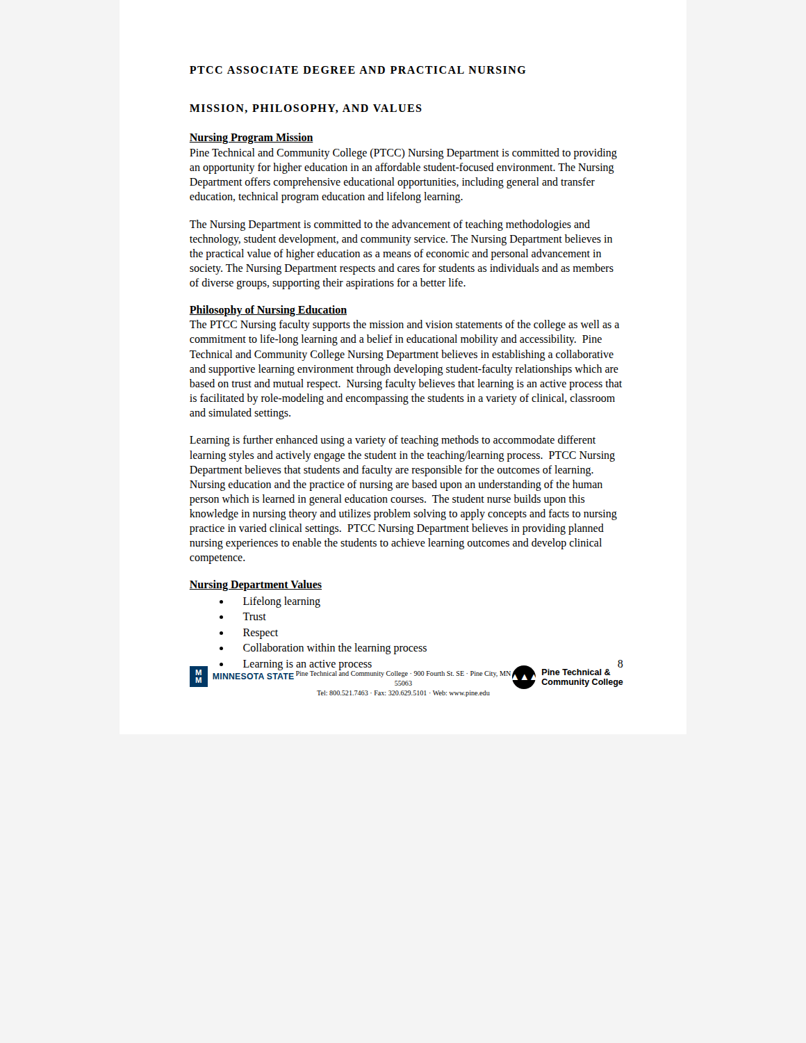PTCC ASSOCIATE DEGREE AND PRACTICAL NURSING
MISSION, PHILOSOPHY, AND VALUES
Nursing Program Mission
Pine Technical and Community College (PTCC) Nursing Department is committed to providing an opportunity for higher education in an affordable student-focused environment. The Nursing Department offers comprehensive educational opportunities, including general and transfer education, technical program education and lifelong learning.
The Nursing Department is committed to the advancement of teaching methodologies and technology, student development, and community service. The Nursing Department believes in the practical value of higher education as a means of economic and personal advancement in society. The Nursing Department respects and cares for students as individuals and as members of diverse groups, supporting their aspirations for a better life.
Philosophy of Nursing Education
The PTCC Nursing faculty supports the mission and vision statements of the college as well as a commitment to life-long learning and a belief in educational mobility and accessibility. Pine Technical and Community College Nursing Department believes in establishing a collaborative and supportive learning environment through developing student-faculty relationships which are based on trust and mutual respect. Nursing faculty believes that learning is an active process that is facilitated by role-modeling and encompassing the students in a variety of clinical, classroom and simulated settings.
Learning is further enhanced using a variety of teaching methods to accommodate different learning styles and actively engage the student in the teaching/learning process. PTCC Nursing Department believes that students and faculty are responsible for the outcomes of learning. Nursing education and the practice of nursing are based upon an understanding of the human person which is learned in general education courses. The student nurse builds upon this knowledge in nursing theory and utilizes problem solving to apply concepts and facts to nursing practice in varied clinical settings. PTCC Nursing Department believes in providing planned nursing experiences to enable the students to achieve learning outcomes and develop clinical competence.
Nursing Department Values
Lifelong learning
Trust
Respect
Collaboration within the learning process
Learning is an active process
8
MM
MINNESOTA STATE
Pine Technical and Community College · 900 Fourth St. SE · Pine City, MN 55063
Tel: 800.521.7463 · Fax: 320.629.5101 · Web: www.pine.edu
▲▲▲
Pine Technical &
Community College